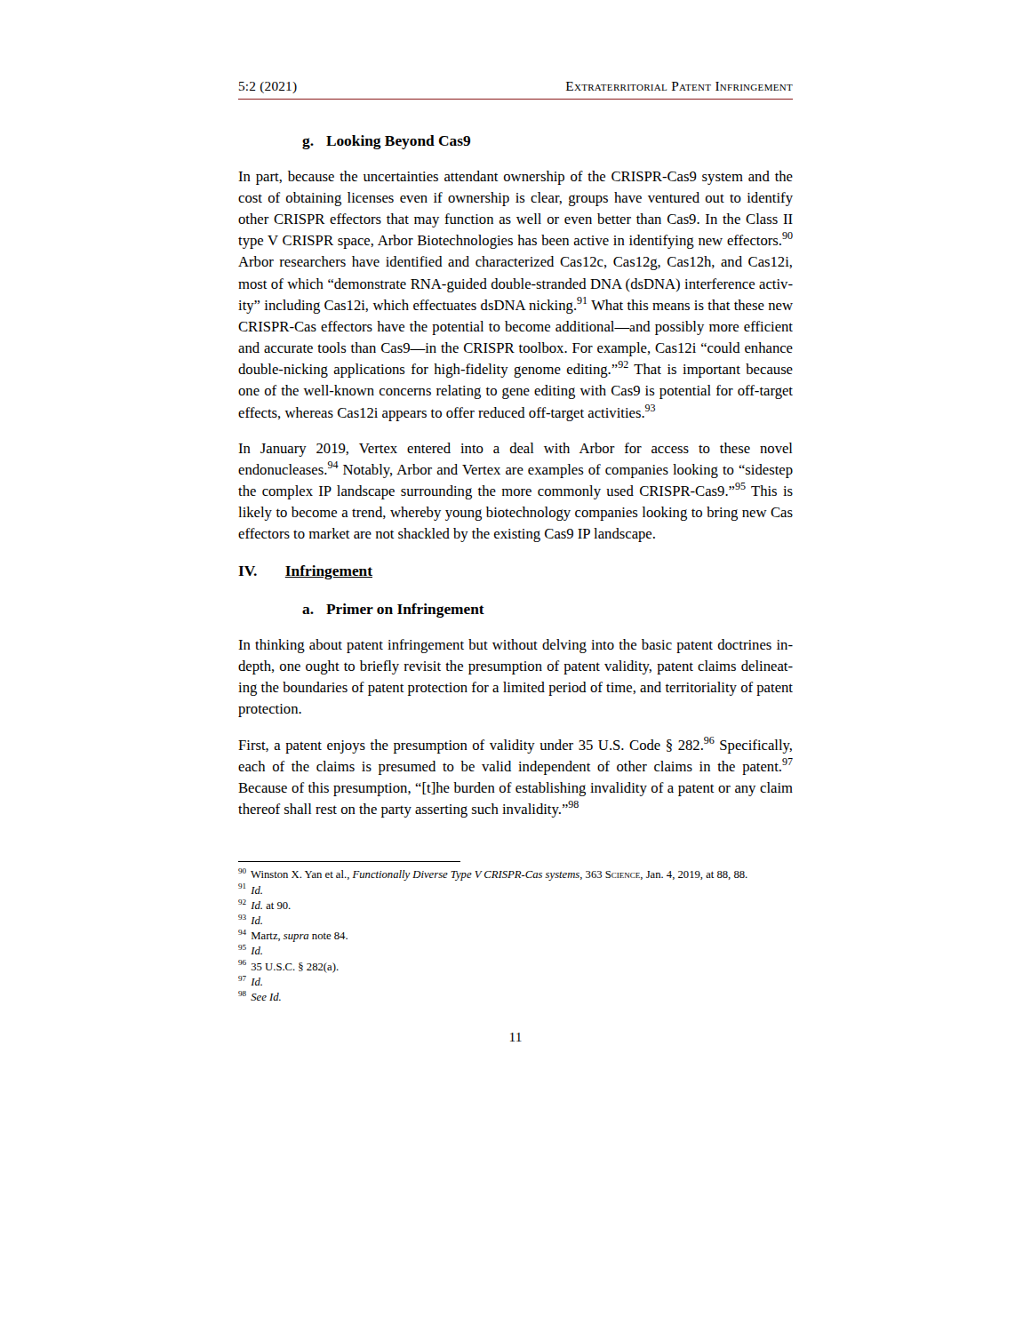5:2 (2021) Extraterritorial Patent Infringement
g. Looking Beyond Cas9
In part, because the uncertainties attendant ownership of the CRISPR-Cas9 system and the cost of obtaining licenses even if ownership is clear, groups have ventured out to identify other CRISPR effectors that may function as well or even better than Cas9. In the Class II type V CRISPR space, Arbor Biotechnologies has been active in identifying new effectors.90 Arbor researchers have identified and characterized Cas12c, Cas12g, Cas12h, and Cas12i, most of which “demonstrate RNA-guided double-stranded DNA (dsDNA) interference activity” including Cas12i, which effectuates dsDNA nicking.91 What this means is that these new CRISPR-Cas effectors have the potential to become additional—and possibly more efficient and accurate tools than Cas9—in the CRISPR toolbox. For example, Cas12i “could enhance double-nicking applications for high-fidelity genome editing.”92 That is important because one of the well-known concerns relating to gene editing with Cas9 is potential for off-target effects, whereas Cas12i appears to offer reduced off-target activities.93
In January 2019, Vertex entered into a deal with Arbor for access to these novel endonucleases.94 Notably, Arbor and Vertex are examples of companies looking to “sidestep the complex IP landscape surrounding the more commonly used CRISPR-Cas9.”95 This is likely to become a trend, whereby young biotechnology companies looking to bring new Cas effectors to market are not shackled by the existing Cas9 IP landscape.
IV. Infringement
a. Primer on Infringement
In thinking about patent infringement but without delving into the basic patent doctrines in-depth, one ought to briefly revisit the presumption of patent validity, patent claims delineating the boundaries of patent protection for a limited period of time, and territoriality of patent protection.
First, a patent enjoys the presumption of validity under 35 U.S. Code § 282.96 Specifically, each of the claims is presumed to be valid independent of other claims in the patent.97 Because of this presumption, “[t]he burden of establishing invalidity of a patent or any claim thereof shall rest on the party asserting such invalidity.”98
90 Winston X. Yan et al., Functionally Diverse Type V CRISPR-Cas systems, 363 Science, Jan. 4, 2019, at 88, 88.
91 Id.
92 Id. at 90.
93 Id.
94 Martz, supra note 84.
95 Id.
96 35 U.S.C. § 282(a).
97 Id.
98 See Id.
11